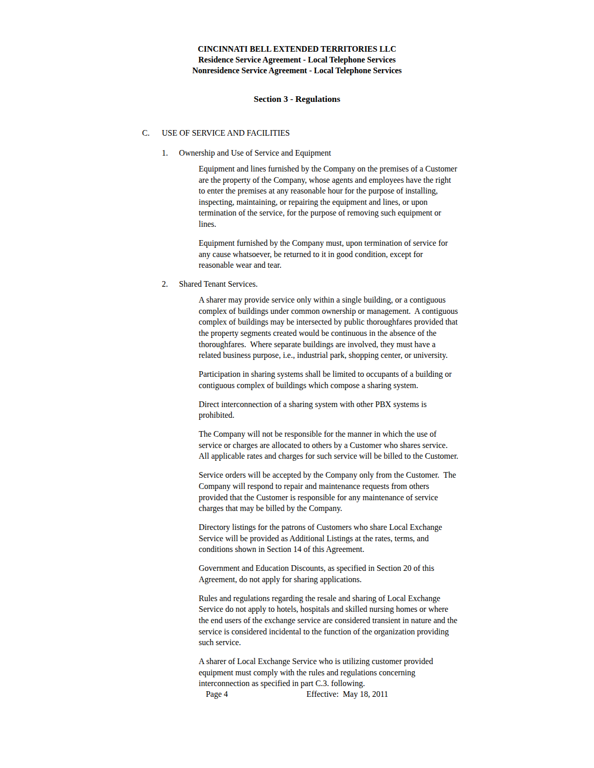CINCINNATI BELL EXTENDED TERRITORIES LLC
Residence Service Agreement - Local Telephone Services
Nonresidence Service Agreement - Local Telephone Services
Section 3 - Regulations
C.
USE OF SERVICE AND FACILITIES
1.
Ownership and Use of Service and Equipment
Equipment and lines furnished by the Company on the premises of a Customer are the property of the Company, whose agents and employees have the right to enter the premises at any reasonable hour for the purpose of installing, inspecting, maintaining, or repairing the equipment and lines, or upon termination of the service, for the purpose of removing such equipment or lines.
Equipment furnished by the Company must, upon termination of service for any cause whatsoever, be returned to it in good condition, except for reasonable wear and tear.
2.
Shared Tenant Services.
A sharer may provide service only within a single building, or a contiguous complex of buildings under common ownership or management. A contiguous complex of buildings may be intersected by public thoroughfares provided that the property segments created would be continuous in the absence of the thoroughfares. Where separate buildings are involved, they must have a related business purpose, i.e., industrial park, shopping center, or university.
Participation in sharing systems shall be limited to occupants of a building or contiguous complex of buildings which compose a sharing system.
Direct interconnection of a sharing system with other PBX systems is prohibited.
The Company will not be responsible for the manner in which the use of service or charges are allocated to others by a Customer who shares service. All applicable rates and charges for such service will be billed to the Customer.
Service orders will be accepted by the Company only from the Customer. The Company will respond to repair and maintenance requests from others provided that the Customer is responsible for any maintenance of service charges that may be billed by the Company.
Directory listings for the patrons of Customers who share Local Exchange Service will be provided as Additional Listings at the rates, terms, and conditions shown in Section 14 of this Agreement.
Government and Education Discounts, as specified in Section 20 of this Agreement, do not apply for sharing applications.
Rules and regulations regarding the resale and sharing of Local Exchange Service do not apply to hotels, hospitals and skilled nursing homes or where the end users of the exchange service are considered transient in nature and the service is considered incidental to the function of the organization providing such service.
A sharer of Local Exchange Service who is utilizing customer provided equipment must comply with the rules and regulations concerning interconnection as specified in part C.3. following.
Page 4
Effective: May 18, 2011